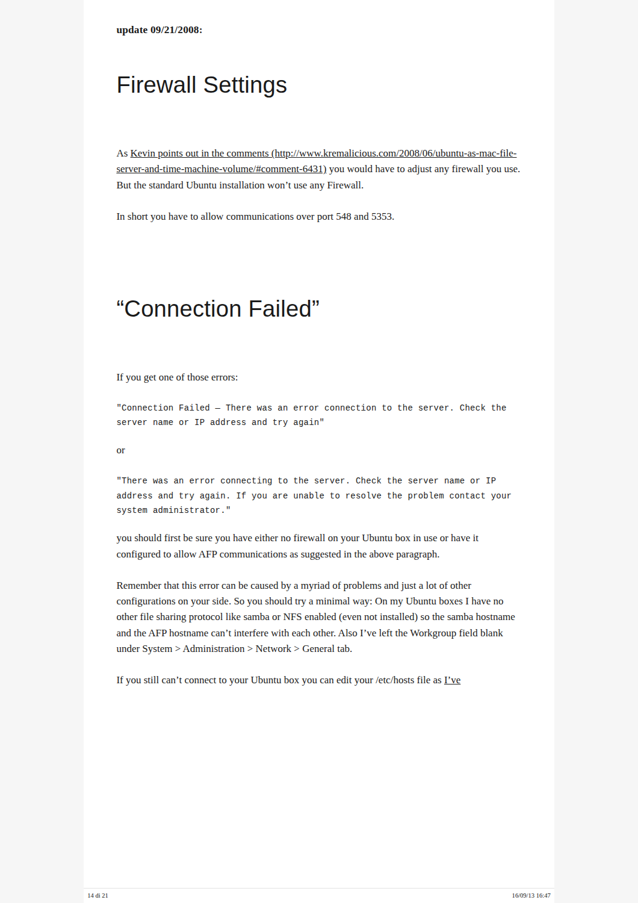update 09/21/2008:
Firewall Settings
As Kevin points out in the comments (http://www.kremalicious.com/2008/06/ubuntu-as-mac-file-server-and-time-machine-volume/#comment-6431) you would have to adjust any firewall you use. But the standard Ubuntu installation won’t use any Firewall.
In short you have to allow communications over port 548 and 5353.
“Connection Failed”
If you get one of those errors:
"Connection Failed — There was an error connection to the server. Check the server name or IP address and try again"
or
"There was an error connecting to the server. Check the server name or IP address and try again. If you are unable to resolve the problem contact your system administrator."
you should first be sure you have either no firewall on your Ubuntu box in use or have it configured to allow AFP communications as suggested in the above paragraph.
Remember that this error can be caused by a myriad of problems and just a lot of other configurations on your side. So you should try a minimal way: On my Ubuntu boxes I have no other file sharing protocol like samba or NFS enabled (even not installed) so the samba hostname and the AFP hostname can’t interfere with each other. Also I’ve left the Workgroup field blank under System > Administration > Network > General tab.
If you still can’t connect to your Ubuntu box you can edit your /etc/hosts file as I’ve
14 di 21 16/09/13 16:47